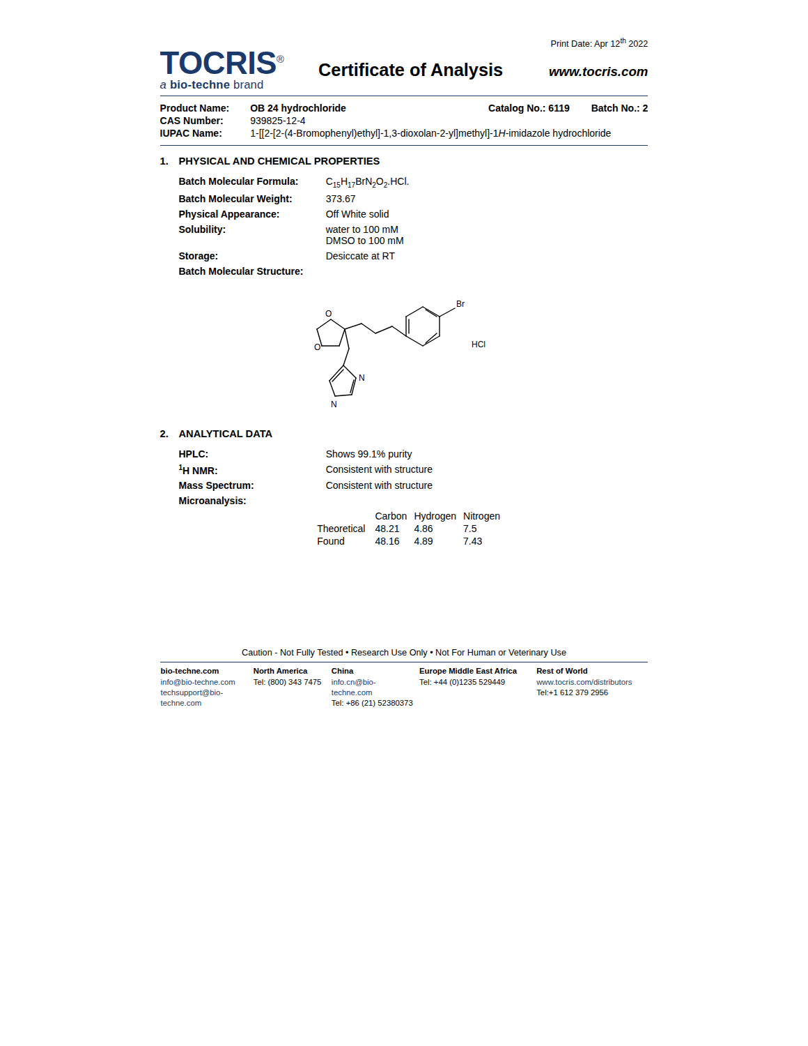Print Date: Apr 12th 2022
TOCRIS®
a bio-techne brand
Certificate of Analysis
www.tocris.com
| Product Name: | OB 24 hydrochloride | Catalog No.: 6119 | Batch No.: 2 |
| CAS Number: | 939825-12-4 |
| IUPAC Name: | 1-[[2-[2-(4-Bromophenyl)ethyl]-1,3-dioxolan-2-yl]methyl]-1 H -imidazole hydrochloride |
1. PHYSICAL AND CHEMICAL PROPERTIES
| Batch Molecular Formula: | C 15 H 17 BrN 2 O 2 .HCl. |
| Batch Molecular Weight: | 373.67 |
| Physical Appearance: | Off White solid |
| Solubility: | water to 100 mM DMSO to 100 mM |
| Storage: | Desiccate at RT |
| Batch Molecular Structure: | |
O O Br N N HCl
2. ANALYTICAL DATA
| HPLC: | Shows 99.1% purity |
| 1 H NMR: | Consistent with structure |
| Mass Spectrum: | Consistent with structure |
| Microanalysis: | |
| | Carbon | Hydrogen | Nitrogen |
| --- | --- | --- | --- |
| Theoretical | 48.21 | 4.86 | 7.5 |
| Found | 48.16 | 4.89 | 7.43 |
Caution - Not Fully Tested • Research Use Only • Not For Human or Veterinary Use
| bio-techne.com info@bio-techne.com techsupport@bio-techne.com | North America Tel: (800) 343 7475 | China info.cn@bio-techne.com Tel: +86 (21) 52380373 | Europe Middle East Africa Tel: +44 (0)1235 529449 | Rest of World www.tocris.com/distributors Tel:+1 612 379 2956 |